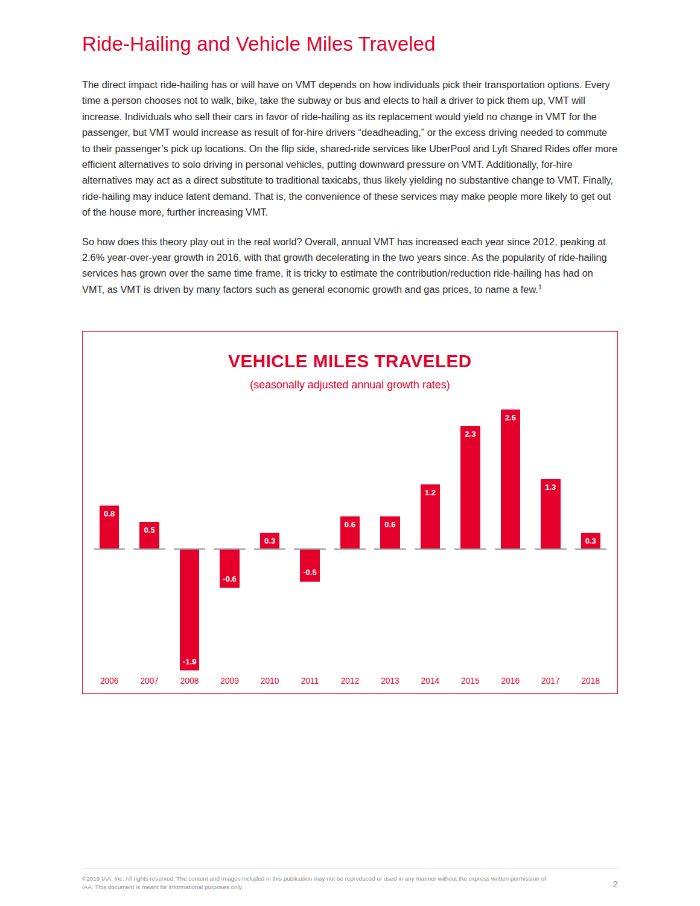Ride-Hailing and Vehicle Miles Traveled
The direct impact ride-hailing has or will have on VMT depends on how individuals pick their transportation options. Every time a person chooses not to walk, bike, take the subway or bus and elects to hail a driver to pick them up, VMT will increase. Individuals who sell their cars in favor of ride-hailing as its replacement would yield no change in VMT for the passenger, but VMT would increase as result of for-hire drivers “deadheading,” or the excess driving needed to commute to their passenger’s pick up locations. On the flip side, shared-ride services like UberPool and Lyft Shared Rides offer more efficient alternatives to solo driving in personal vehicles, putting downward pressure on VMT. Additionally, for-hire alternatives may act as a direct substitute to traditional taxicabs, thus likely yielding no substantive change to VMT. Finally, ride-hailing may induce latent demand. That is, the convenience of these services may make people more likely to get out of the house more, further increasing VMT.
So how does this theory play out in the real world? Overall, annual VMT has increased each year since 2012, peaking at 2.6% year-over-year growth in 2016, with that growth decelerating in the two years since. As the popularity of ride-hailing services has grown over the same time frame, it is tricky to estimate the contribution/reduction ride-hailing has had on VMT, as VMT is driven by many factors such as general economic growth and gas prices, to name a few.1
Vehicle Miles Traveled
(seasonally adjusted annual growth rates)
0.8
2006
0.5
2007
-1.9
2008
-0.6
2009
0.3
2010
-0.5
2011
0.6
2012
0.6
2013
1.2
2014
2.3
2015
2.6
2016
1.3
2017
0.3
2018
©2019 IAA, Inc. All rights reserved. The content and images included in this publication may not be reproduced or used in any manner without the express written permission of IAA. This document is meant for informational purposes only.
2